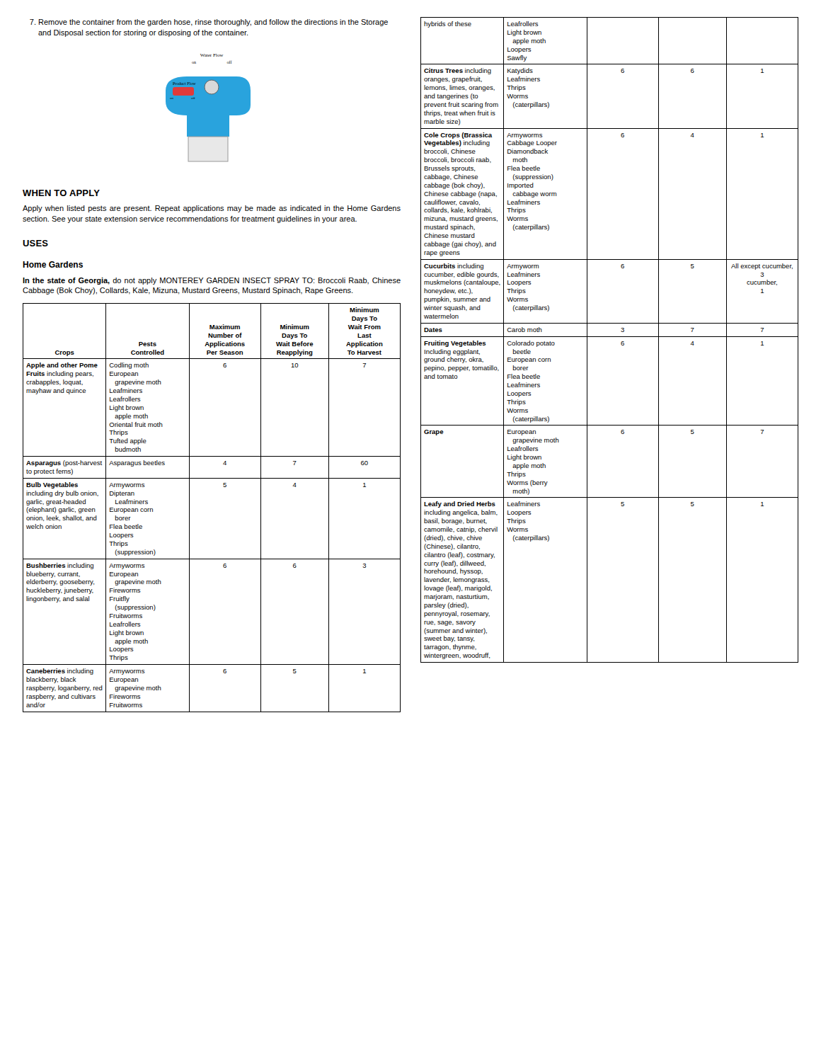Remove the container from the garden hose, rinse thoroughly, and follow the directions in the Storage and Disposal section for storing or disposing of the container.
WHEN TO APPLY
Apply when listed pests are present. Repeat applications may be made as indicated in the Home Gardens section. See your state extension service recommendations for treatment guidelines in your area.
USES
Home Gardens
In the state of Georgia, do not apply MONTEREY GARDEN INSECT SPRAY TO: Broccoli Raab, Chinese Cabbage (Bok Choy), Collards, Kale, Mizuna, Mustard Greens, Mustard Spinach, Rape Greens.
| Crops | Pests Controlled | Maximum Number of Applications Per Season | Minimum Days To Wait Before Reapplying | Minimum Days To Wait From Last Application To Harvest |
| --- | --- | --- | --- | --- |
| Apple and other Pome Fruits including pears, crabapples, loquat, mayhaw and quince | Codling moth European grapevine moth Leafminers Leafrollers Light brown apple moth Oriental fruit moth Thrips Tufted apple budmoth | 6 | 10 | 7 |
| Asparagus (post-harvest to protect ferns) | Asparagus beetles | 4 | 7 | 60 |
| Bulb Vegetables including dry bulb onion, garlic, great-headed (elephant) garlic, green onion, leek, shallot, and welch onion | Armyworms Dipteran Leafminers European corn borer Flea beetle Loopers Thrips (suppression) | 5 | 4 | 1 |
| Bushberries including blueberry, currant, elderberry, gooseberry, huckleberry, juneberry, lingonberry, and salal | Armyworms European grapevine moth Fireworms Fruitfly (suppression) Fruitworms Leafrollers Light brown apple moth Loopers Thrips | 6 | 6 | 3 |
| Caneberries including blackberry, black raspberry, loganberry, red raspberry, and cultivars and/or | Armyworms European grapevine moth Fireworms Fruitworms | 6 | 5 | 1 |
| hybrids of these | Leafrollers Light brown apple moth Loopers Sawfly | | | |
| Citrus Trees including oranges, grapefruit, lemons, limes, oranges, and tangerines (to prevent fruit scaring from thrips, treat when fruit is marble size) | Katydids Leafminers Thrips Worms (caterpillars) | 6 | 6 | 1 |
| Cole Crops (Brassica Vegetables) including broccoli, Chinese broccoli, broccoli raab, Brussels sprouts, cabbage, Chinese cabbage (bok choy), Chinese cabbage (napa, cauliflower, cavalo, collards, kale, kohlrabi, mizuna, mustard greens, mustard spinach, Chinese mustard cabbage (gai choy), and rape greens | Armyworms Cabbage Looper Diamondback moth Flea beetle (suppression) Imported cabbage worm Leafminers Thrips Worms (caterpillars) | 6 | 4 | 1 |
| Cucurbits including cucumber, edible gourds, muskmelons (cantaloupe, honeydew, etc.), pumpkin, summer and winter squash, and watermelon | Armyworm Leafminers Loopers Thrips Worms (caterpillars) | 6 | 5 | All except cucumber, 3 cucumber, 1 |
| Dates | Carob moth | 3 | 7 | 7 |
| Fruiting Vegetables Including eggplant, ground cherry, okra, pepino, pepper, tomatillo, and tomato | Colorado potato beetle European corn borer Flea beetle Leafminers Loopers Thrips Worms (caterpillars) | 6 | 4 | 1 |
| Grape | European grapevine moth Leafrollers Light brown apple moth Thrips Worms (berry moth) | 6 | 5 | 7 |
| Leafy and Dried Herbs including angelica, balm, basil, borage, burnet, camomile, catnip, chervil (dried), chive, chive (Chinese), cilantro, cilantro (leaf), costmary, curry (leaf), dillweed, horehound, hyssop, lavender, lemongrass, lovage (leaf), marigold, marjoram, nasturtium, parsley (dried), pennyroyal, rosemary, rue, sage, savory (summer and winter), sweet bay, tansy, tarragon, thynme, wintergreen, woodruff, | Leafminers Loopers Thrips Worms (caterpillars) | 5 | 5 | 1 |